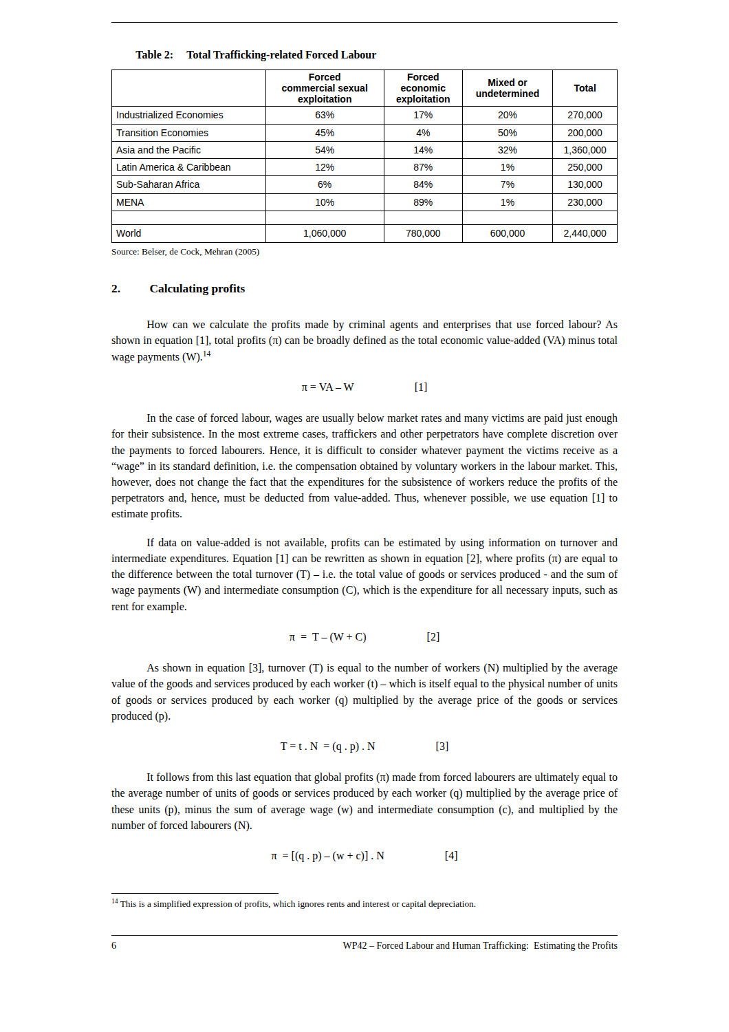Table 2: Total Trafficking-related Forced Labour
| | Forced commercial sexual exploitation | Forced economic exploitation | Mixed or undetermined | Total |
| --- | --- | --- | --- | --- |
| Industrialized Economies | 63% | 17% | 20% | 270,000 |
| Transition Economies | 45% | 4% | 50% | 200,000 |
| Asia and the Pacific | 54% | 14% | 32% | 1,360,000 |
| Latin America & Caribbean | 12% | 87% | 1% | 250,000 |
| Sub-Saharan Africa | 6% | 84% | 7% | 130,000 |
| MENA | 10% | 89% | 1% | 230,000 |
| World | 1,060,000 | 780,000 | 600,000 | 2,440,000 |
Source: Belser, de Cock, Mehran (2005)
2. Calculating profits
How can we calculate the profits made by criminal agents and enterprises that use forced labour? As shown in equation [1], total profits (π) can be broadly defined as the total economic value-added (VA) minus total wage payments (W).14
π = VA – W[1]
In the case of forced labour, wages are usually below market rates and many victims are paid just enough for their subsistence. In the most extreme cases, traffickers and other perpetrators have complete discretion over the payments to forced labourers. Hence, it is difficult to consider whatever payment the victims receive as a “wage” in its standard definition, i.e. the compensation obtained by voluntary workers in the labour market. This, however, does not change the fact that the expenditures for the subsistence of workers reduce the profits of the perpetrators and, hence, must be deducted from value-added. Thus, whenever possible, we use equation [1] to estimate profits.
If data on value-added is not available, profits can be estimated by using information on turnover and intermediate expenditures. Equation [1] can be rewritten as shown in equation [2], where profits (π) are equal to the difference between the total turnover (T) – i.e. the total value of goods or services produced - and the sum of wage payments (W) and intermediate consumption (C), which is the expenditure for all necessary inputs, such as rent for example.
π = T – (W + C)[2]
As shown in equation [3], turnover (T) is equal to the number of workers (N) multiplied by the average value of the goods and services produced by each worker (t) – which is itself equal to the physical number of units of goods or services produced by each worker (q) multiplied by the average price of the goods or services produced (p).
T = t . N = (q . p) . N[3]
It follows from this last equation that global profits (π) made from forced labourers are ultimately equal to the average number of units of goods or services produced by each worker (q) multiplied by the average price of these units (p), minus the sum of average wage (w) and intermediate consumption (c), and multiplied by the number of forced labourers (N).
π = [(q . p) – (w + c)] . N[4]
14 This is a simplified expression of profits, which ignores rents and interest or capital depreciation.
6 WP42 – Forced Labour and Human Trafficking: Estimating the Profits